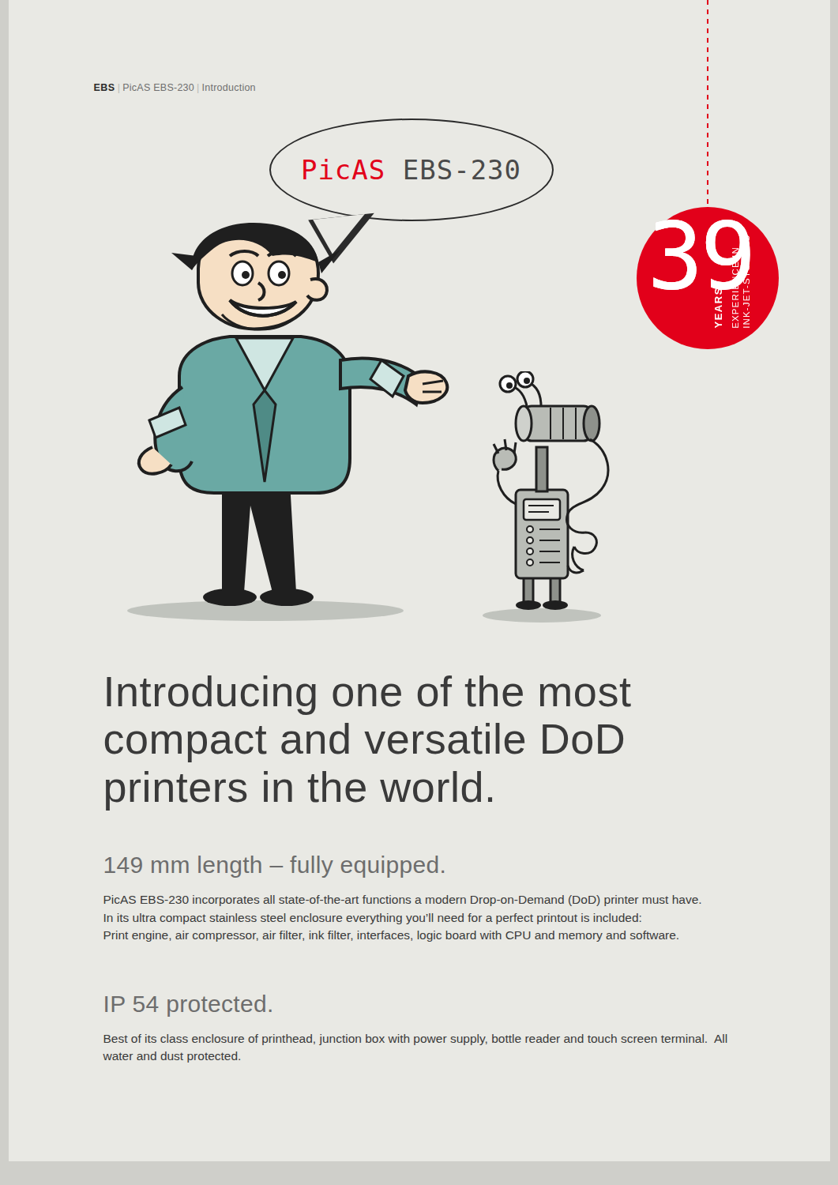39
Years
Experience in
Ink-Jet-Systems
EBS|PicAS EBS-230|Introduction
PicAS EBS-230
Introducing one of the most
compact and versatile DoD
printers in the world.
149 mm length – fully equipped.
PicAS EBS-230 incorporates all state-of-the-art functions a modern Drop-on-Demand (DoD) printer must have.
In its ultra compact stainless steel enclosure everything you’ll need for a perfect printout is included:
Print engine, air compressor, air filter, ink filter, interfaces, logic board with CPU and memory and software.
IP 54 protected.
Best of its class enclosure of printhead, junction box with power supply, bottle reader and touch screen terminal. All water and dust protected.